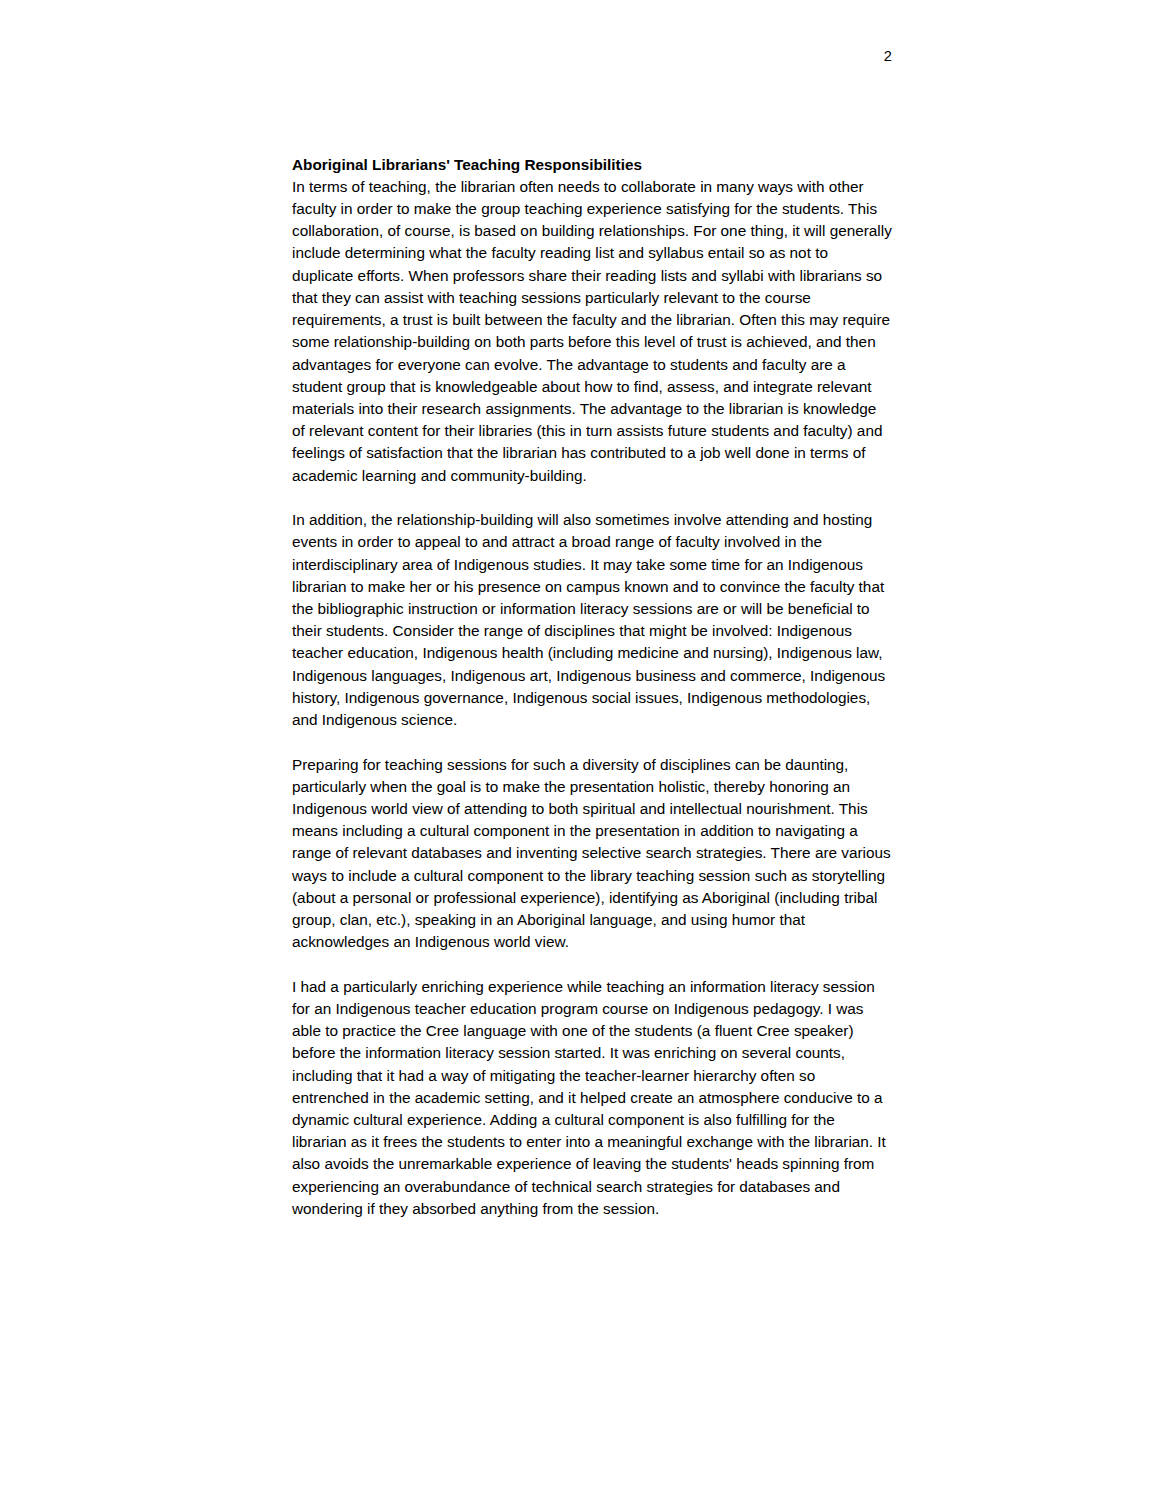2
Aboriginal Librarians' Teaching Responsibilities
In terms of teaching, the librarian often needs to collaborate in many ways with other faculty in order to make the group teaching experience satisfying for the students. This collaboration, of course, is based on building relationships. For one thing, it will generally include determining what the faculty reading list and syllabus entail so as not to duplicate efforts. When professors share their reading lists and syllabi with librarians so that they can assist with teaching sessions particularly relevant to the course requirements, a trust is built between the faculty and the librarian. Often this may require some relationship-building on both parts before this level of trust is achieved, and then advantages for everyone can evolve. The advantage to students and faculty are a student group that is knowledgeable about how to find, assess, and integrate relevant materials into their research assignments. The advantage to the librarian is knowledge of relevant content for their libraries (this in turn assists future students and faculty) and feelings of satisfaction that the librarian has contributed to a job well done in terms of academic learning and community-building.
In addition, the relationship-building will also sometimes involve attending and hosting events in order to appeal to and attract a broad range of faculty involved in the interdisciplinary area of Indigenous studies. It may take some time for an Indigenous librarian to make her or his presence on campus known and to convince the faculty that the bibliographic instruction or information literacy sessions are or will be beneficial to their students. Consider the range of disciplines that might be involved: Indigenous teacher education, Indigenous health (including medicine and nursing), Indigenous law, Indigenous languages, Indigenous art, Indigenous business and commerce, Indigenous history, Indigenous governance, Indigenous social issues, Indigenous methodologies, and Indigenous science.
Preparing for teaching sessions for such a diversity of disciplines can be daunting, particularly when the goal is to make the presentation holistic, thereby honoring an Indigenous world view of attending to both spiritual and intellectual nourishment. This means including a cultural component in the presentation in addition to navigating a range of relevant databases and inventing selective search strategies. There are various ways to include a cultural component to the library teaching session such as storytelling (about a personal or professional experience), identifying as Aboriginal (including tribal group, clan, etc.), speaking in an Aboriginal language, and using humor that acknowledges an Indigenous world view.
I had a particularly enriching experience while teaching an information literacy session for an Indigenous teacher education program course on Indigenous pedagogy. I was able to practice the Cree language with one of the students (a fluent Cree speaker) before the information literacy session started. It was enriching on several counts, including that it had a way of mitigating the teacher-learner hierarchy often so entrenched in the academic setting, and it helped create an atmosphere conducive to a dynamic cultural experience. Adding a cultural component is also fulfilling for the librarian as it frees the students to enter into a meaningful exchange with the librarian. It also avoids the unremarkable experience of leaving the students' heads spinning from experiencing an overabundance of technical search strategies for databases and wondering if they absorbed anything from the session.